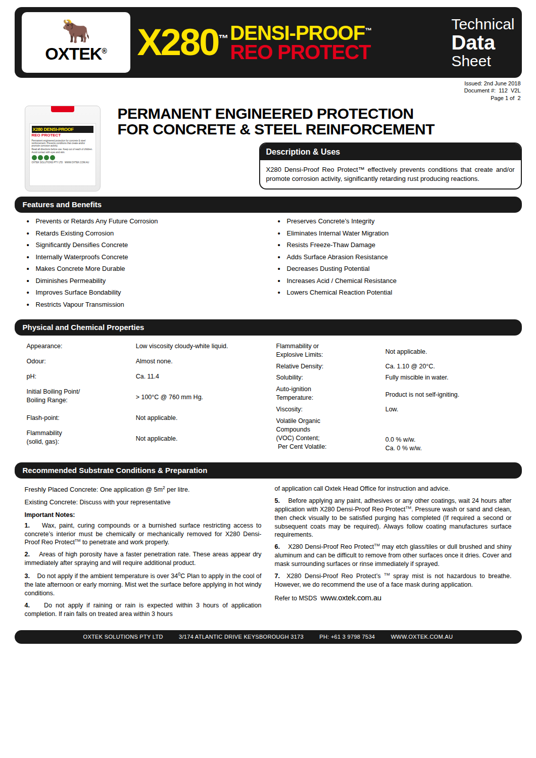🐂
OXTEK®
X280™
DENSI-PROOF™
REO PROTECT
Technical
Data
Sheet
Issued: 2nd June 2018
Document #: 112 V2L
Page 1 of 2
X280 DENSI-PROOF
REO PROTECT
Permanent engineered protection for concrete & steel reinforcement. Prevents conditions that create and/or promote corrosion activity.
Read all directions before use. Keep out of reach of children. Avoid contact with eyes and skin.
OXTEK SOLUTIONS PTY LTD WWW.OXTEK.COM.AU
PERMANENT ENGINEERED PROTECTION
FOR CONCRETE & STEEL REINFORCEMENT
Description & Uses
X280 Densi-Proof Reo Protect™ effectively prevents conditions that create and/or promote corrosion activity, significantly retarding rust producing reactions.
Features and Benefits
Prevents or Retards Any Future Corrosion
Retards Existing Corrosion
Significantly Densifies Concrete
Internally Waterproofs Concrete
Makes Concrete More Durable
Diminishes Permeability
Improves Surface Bondability
Restricts Vapour Transmission
Preserves Concrete’s Integrity
Eliminates Internal Water Migration
Resists Freeze-Thaw Damage
Adds Surface Abrasion Resistance
Decreases Dusting Potential
Increases Acid / Chemical Resistance
Lowers Chemical Reaction Potential
Physical and Chemical Properties
| Appearance: | Low viscosity cloudy-white liquid. |
| Odour: | Almost none. |
| pH: | Ca. 11.4 |
| Initial Boiling Point/ Boiling Range: | > 100°C @ 760 mm Hg. |
| Flash-point: | Not applicable. |
| Flammability (solid, gas): | Not applicable. |
| Flammability or Explosive Limits: | Not applicable. |
| Relative Density: | Ca. 1.10 @ 20°C. |
| Solubility: | Fully miscible in water. |
| Auto-ignition Temperature: | Product is not self-igniting. |
| Viscosity: | Low. |
| Volatile Organic Compounds (VOC) Content; Per Cent Volatile: | 0.0 % w/w. Ca. 0 % w/w. |
Recommended Substrate Conditions & Preparation
Freshly Placed Concrete: One application @ 5m2 per litre.
Existing Concrete: Discuss with your representative
Important Notes:
1. Wax, paint, curing compounds or a burnished surface restricting access to concrete’s interior must be chemically or mechanically removed for X280 Densi-Proof Reo ProtectTM to penetrate and work properly.
2. Areas of high porosity have a faster penetration rate. These areas appear dry immediately after spraying and will require additional product.
3. Do not apply if the ambient temperature is over 340 C Plan to apply in the cool of the late afternoon or early morning. Mist wet the surface before applying in hot windy conditions.
4. Do not apply if raining or rain is expected within 3 hours of application completion. If rain falls on treated area within 3 hours
of application call Oxtek Head Office for instruction and advice.
5. Before applying any paint, adhesives or any other coatings, wait 24 hours after application with X280 Densi-Proof Reo ProtectTM. Pressure wash or sand and clean, then check visually to be satisfied purging has completed (If required a second or subsequent coats may be required). Always follow coating manufactures surface requirements.
6. X280 Densi-Proof Reo ProtectTM may etch glass/tiles or dull brushed and shiny aluminum and can be difficult to remove from other surfaces once it dries. Cover and mask surrounding surfaces or rinse immediately if sprayed.
7. X280 Densi-Proof Reo Protect’s TM spray mist is not hazardous to breathe. However, we do recommend the use of a face mask during application.
Refer to MSDS www.oxtek.com.au
OXTEK SOLUTIONS PTY LTD 3/174 ATLANTIC DRIVE KEYSBOROUGH 3173 PH: +61 3 9798 7534 WWW.OXTEK.COM.AU